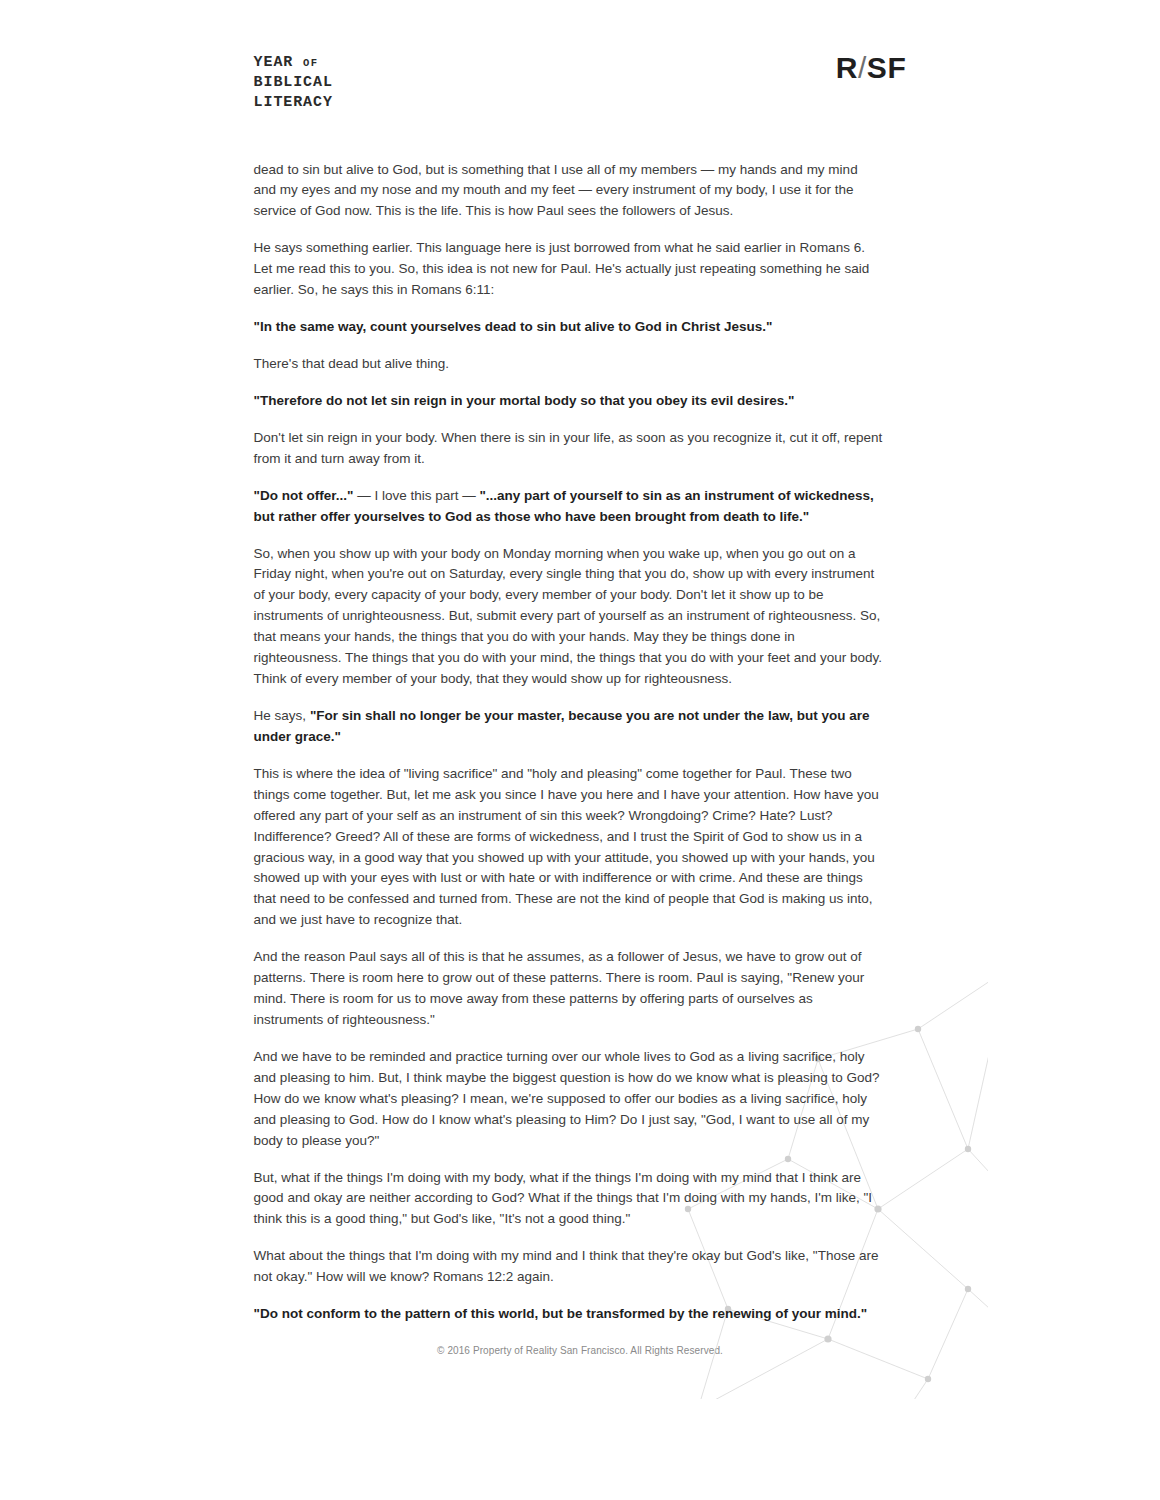Year of
Biblical
Literacy
R/SF
dead to sin but alive to God, but is something that I use all of my members — my hands and my mind and my eyes and my nose and my mouth and my feet — every instrument of my body, I use it for the service of God now. This is the life. This is how Paul sees the followers of Jesus.
He says something earlier. This language here is just borrowed from what he said earlier in Romans 6. Let me read this to you. So, this idea is not new for Paul. He's actually just repeating something he said earlier. So, he says this in Romans 6:11:
"In the same way, count yourselves dead to sin but alive to God in Christ Jesus."
There's that dead but alive thing.
"Therefore do not let sin reign in your mortal body so that you obey its evil desires."
Don't let sin reign in your body. When there is sin in your life, as soon as you recognize it, cut it off, repent from it and turn away from it.
"Do not offer..." — I love this part — "...any part of yourself to sin as an instrument of wickedness, but rather offer yourselves to God as those who have been brought from death to life."
So, when you show up with your body on Monday morning when you wake up, when you go out on a Friday night, when you're out on Saturday, every single thing that you do, show up with every instrument of your body, every capacity of your body, every member of your body. Don't let it show up to be instruments of unrighteousness. But, submit every part of yourself as an instrument of righteousness. So, that means your hands, the things that you do with your hands. May they be things done in righteousness. The things that you do with your mind, the things that you do with your feet and your body. Think of every member of your body, that they would show up for righteousness.
He says, "For sin shall no longer be your master, because you are not under the law, but you are under grace."
This is where the idea of "living sacrifice" and "holy and pleasing" come together for Paul. These two things come together. But, let me ask you since I have you here and I have your attention. How have you offered any part of your self as an instrument of sin this week? Wrongdoing? Crime? Hate? Lust? Indifference? Greed? All of these are forms of wickedness, and I trust the Spirit of God to show us in a gracious way, in a good way that you showed up with your attitude, you showed up with your hands, you showed up with your eyes with lust or with hate or with indifference or with crime. And these are things that need to be confessed and turned from. These are not the kind of people that God is making us into, and we just have to recognize that.
And the reason Paul says all of this is that he assumes, as a follower of Jesus, we have to grow out of patterns. There is room here to grow out of these patterns. There is room. Paul is saying, "Renew your mind. There is room for us to move away from these patterns by offering parts of ourselves as instruments of righteousness."
And we have to be reminded and practice turning over our whole lives to God as a living sacrifice, holy and pleasing to him. But, I think maybe the biggest question is how do we know what is pleasing to God? How do we know what's pleasing? I mean, we're supposed to offer our bodies as a living sacrifice, holy and pleasing to God. How do I know what's pleasing to Him? Do I just say, "God, I want to use all of my body to please you?"
But, what if the things I'm doing with my body, what if the things I'm doing with my mind that I think are good and okay are neither according to God? What if the things that I'm doing with my hands, I'm like, "I think this is a good thing," but God's like, "It's not a good thing."
What about the things that I'm doing with my mind and I think that they're okay but God's like, "Those are not okay." How will we know? Romans 12:2 again.
"Do not conform to the pattern of this world, but be transformed by the renewing of your mind."
© 2016 Property of Reality San Francisco. All Rights Reserved.